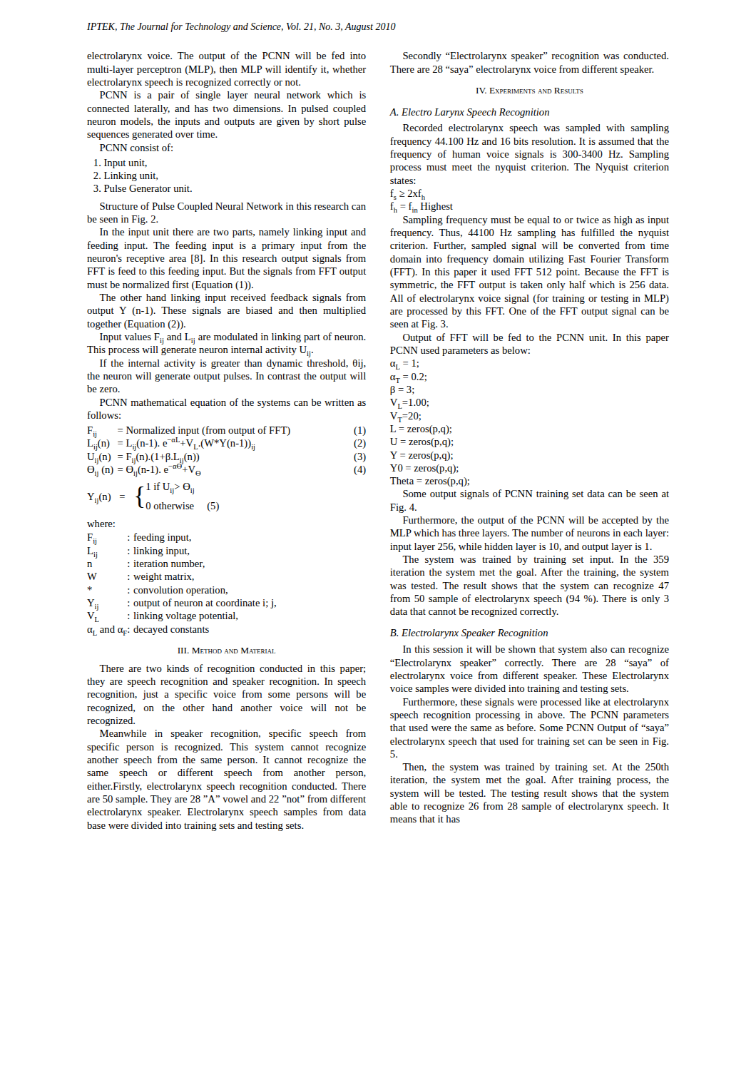IPTEK, The Journal for Technology and Science, Vol. 21, No. 3, August 2010
electrolarynx voice. The output of the PCNN will be fed into multi-layer perceptron (MLP), then MLP will identify it, whether electrolarynx speech is recognized correctly or not.
PCNN is a pair of single layer neural network which is connected laterally, and has two dimensions. In pulsed coupled neuron models, the inputs and outputs are given by short pulse sequences generated over time.
PCNN consist of:
Input unit,
Linking unit,
Pulse Generator unit.
Structure of Pulse Coupled Neural Network in this research can be seen in Fig. 2.
In the input unit there are two parts, namely linking input and feeding input. The feeding input is a primary input from the neuron's receptive area [8]. In this research output signals from FFT is feed to this feeding input. But the signals from FFT output must be normalized first (Equation (1)).
The other hand linking input received feedback signals from output Y (n-1). These signals are biased and then multiplied together (Equation (2)).
Input values Fij and Lij are modulated in linking part of neuron. This process will generate neuron internal activity Uij.
If the internal activity is greater than dynamic threshold, θij, the neuron will generate output pulses. In contrast the output will be zero.
PCNN mathematical equation of the systems can be written as follows:
| F ij | = Normalized input (from output of FFT) | (1) |
| L ij (n) | = L ij (n-1). e −αL +V L .(W*Y(n-1)) ij | (2) |
| U ij (n) | = F ij (n).(1+β.L ij (n)) | (3) |
| Ө ij (n) | = Ө ij (n-1). e −αӨ +V Ө | (4) |
| Y ij (n) | = | { | 1 if U ij > Ө ij 0 otherwise | (5) |
where:
| F ij | : | feeding input, |
| L ij | : | linking input, |
| n | : | iteration number, |
| W | : | weight matrix, |
| * | : | convolution operation, |
| Y ij | : | output of neuron at coordinate i; j, |
| V L | : | linking voltage potential, |
| α L and α F | : | decayed constants |
III. Method and Material
There are two kinds of recognition conducted in this paper; they are speech recognition and speaker recognition. In speech recognition, just a specific voice from some persons will be recognized, on the other hand another voice will not be recognized.
Meanwhile in speaker recognition, specific speech from specific person is recognized. This system cannot recognize another speech from the same person. It cannot recognize the same speech or different speech from another person, either.Firstly, electrolarynx speech recognition conducted. There are 50 sample. They are 28 ”A” vowel and 22 ”not” from different electrolarynx speaker. Electrolarynx speech samples from data base were divided into training sets and testing sets.
Secondly “Electrolarynx speaker” recognition was conducted. There are 28 “saya” electrolarynx voice from different speaker.
IV. Experiments and Results
A. Electro Larynx Speech Recognition
Recorded electrolarynx speech was sampled with sampling frequency 44.100 Hz and 16 bits resolution. It is assumed that the frequency of human voice signals is 300-3400 Hz. Sampling process must meet the nyquist criterion. The Nyquist criterion states:
fs ≥ 2xfh
fh = fin Highest
Sampling frequency must be equal to or twice as high as input frequency. Thus, 44100 Hz sampling has fulfilled the nyquist criterion. Further, sampled signal will be converted from time domain into frequency domain utilizing Fast Fourier Transform (FFT). In this paper it used FFT 512 point. Because the FFT is symmetric, the FFT output is taken only half which is 256 data. All of electrolarynx voice signal (for training or testing in MLP) are processed by this FFT. One of the FFT output signal can be seen at Fig. 3.
Output of FFT will be fed to the PCNN unit. In this paper PCNN used parameters as below:
αL = 1;
αT = 0.2;
β = 3;
VL=1.00;
VT=20;
L = zeros(p,q);
U = zeros(p,q);
Y = zeros(p,q);
Y0 = zeros(p,q);
Theta = zeros(p,q);
Some output signals of PCNN training set data can be seen at Fig. 4.
Furthermore, the output of the PCNN will be accepted by the MLP which has three layers. The number of neurons in each layer: input layer 256, while hidden layer is 10, and output layer is 1.
The system was trained by training set input. In the 359 iteration the system met the goal. After the training, the system was tested. The result shows that the system can recognize 47 from 50 sample of electrolarynx speech (94 %). There is only 3 data that cannot be recognized correctly.
B. Electrolarynx Speaker Recognition
In this session it will be shown that system also can recognize “Electrolarynx speaker” correctly. There are 28 “saya” of electrolarynx voice from different speaker. These Electrolarynx voice samples were divided into training and testing sets.
Furthermore, these signals were processed like at electrolarynx speech recognition processing in above. The PCNN parameters that used were the same as before. Some PCNN Output of “saya” electrolarynx speech that used for training set can be seen in Fig. 5.
Then, the system was trained by training set. At the 250th iteration, the system met the goal. After training process, the system will be tested. The testing result shows that the system able to recognize 26 from 28 sample of electrolarynx speech. It means that it has